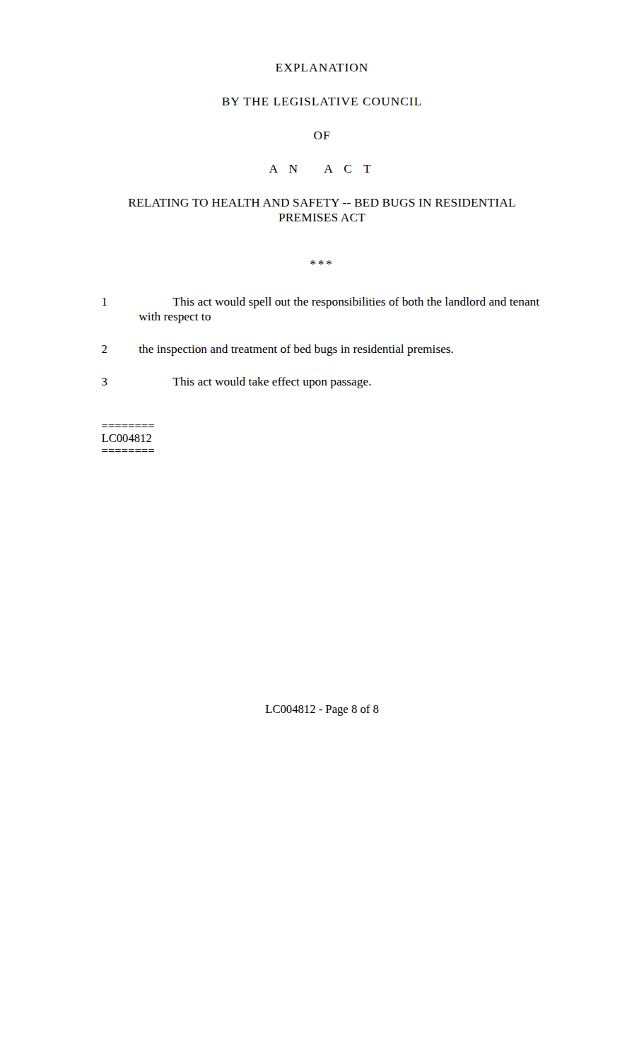EXPLANATION
BY THE LEGISLATIVE COUNCIL
OF
A N A C T
RELATING TO HEALTH AND SAFETY -- BED BUGS IN RESIDENTIAL PREMISES ACT
***
| 1 | This act would spell out the responsibilities of both the landlord and tenant with respect to |
| 2 | the inspection and treatment of bed bugs in residential premises. |
| 3 | This act would take effect upon passage. |
========
LC004812
========
LC004812 - Page 8 of 8